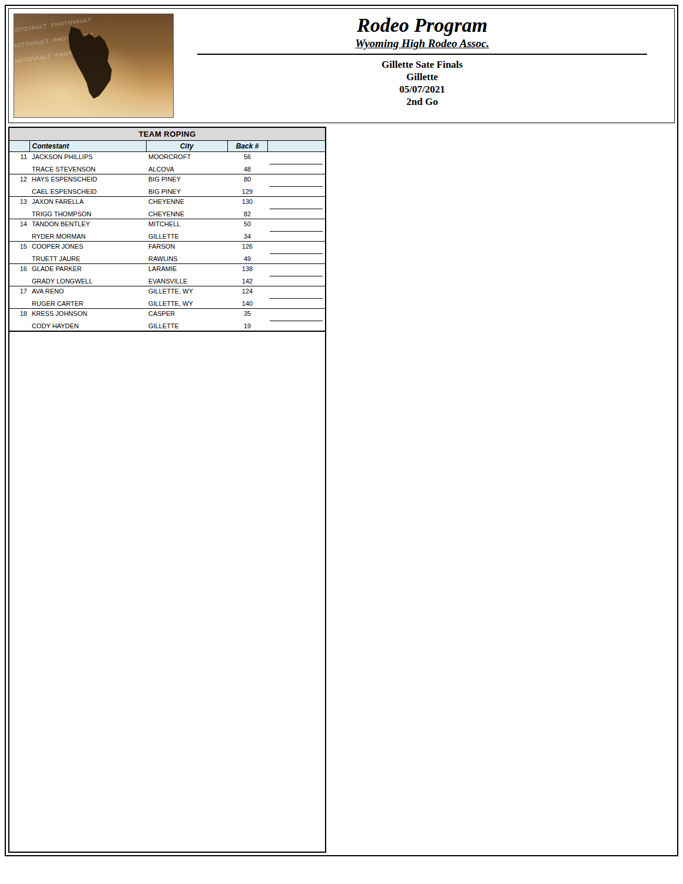Rodeo Program
Wyoming High Rodeo Assoc.
Gillette Sate Finals
Gillette
05/07/2021
2nd Go
| TEAM ROPING |
| | Contestant | City | Back # | |
| 11 | JACKSON PHILLIPS | MOORCROFT | 56 | |
| | TRACE STEVENSON | ALCOVA | 48 | |
| 12 | HAYS ESPENSCHEID | BIG PINEY | 80 | |
| | CAEL ESPENSCHEID | BIG PINEY | 129 | |
| 13 | JAXON FARELLA | CHEYENNE | 130 | |
| | TRIGG THOMPSON | CHEYENNE | 82 | |
| 14 | TANDON BENTLEY | MITCHELL | 50 | |
| | RYDER MORMAN | GILLETTE | 34 | |
| 15 | COOPER JONES | FARSON | 126 | |
| | TRUETT JAURE | RAWLINS | 49 | |
| 16 | GLADE PARKER | LARAMIE | 138 | |
| | GRADY LONGWELL | EVANSVILLE | 142 | |
| 17 | AVA RENO | GILLETTE, WY | 124 | |
| | RUGER CARTER | GILLETTE, WY | 140 | |
| 18 | KRESS JOHNSON | CASPER | 35 | |
| | CODY HAYDEN | GILLETTE | 19 | |